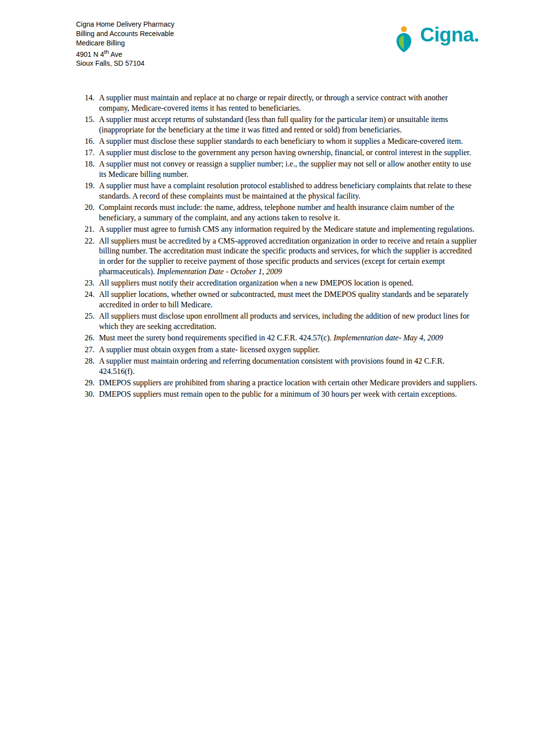Cigna Home Delivery Pharmacy
Billing and Accounts Receivable
Medicare Billing
4901 N 4th Ave
Sioux Falls, SD 57104
Cigna.
A supplier must maintain and replace at no charge or repair directly, or through a service contract with another company, Medicare-covered items it has rented to beneficiaries.
A supplier must accept returns of substandard (less than full quality for the particular item) or unsuitable items (inappropriate for the beneficiary at the time it was fitted and rented or sold) from beneficiaries.
A supplier must disclose these supplier standards to each beneficiary to whom it supplies a Medicare-covered item.
A supplier must disclose to the government any person having ownership, financial, or control interest in the supplier.
A supplier must not convey or reassign a supplier number; i.e., the supplier may not sell or allow another entity to use its Medicare billing number.
A supplier must have a complaint resolution protocol established to address beneficiary complaints that relate to these standards. A record of these complaints must be maintained at the physical facility.
Complaint records must include: the name, address, telephone number and health insurance claim number of the beneficiary, a summary of the complaint, and any actions taken to resolve it.
A supplier must agree to furnish CMS any information required by the Medicare statute and implementing regulations.
All suppliers must be accredited by a CMS-approved accreditation organization in order to receive and retain a supplier billing number. The accreditation must indicate the specific products and services, for which the supplier is accredited in order for the supplier to receive payment of those specific products and services (except for certain exempt pharmaceuticals). Implementation Date - October 1, 2009
All suppliers must notify their accreditation organization when a new DMEPOS location is opened.
All supplier locations, whether owned or subcontracted, must meet the DMEPOS quality standards and be separately accredited in order to bill Medicare.
All suppliers must disclose upon enrollment all products and services, including the addition of new product lines for which they are seeking accreditation.
Must meet the surety bond requirements specified in 42 C.F.R. 424.57(c). Implementation date- May 4, 2009
A supplier must obtain oxygen from a state- licensed oxygen supplier.
A supplier must maintain ordering and referring documentation consistent with provisions found in 42 C.F.R. 424.516(f).
DMEPOS suppliers are prohibited from sharing a practice location with certain other Medicare providers and suppliers.
DMEPOS suppliers must remain open to the public for a minimum of 30 hours per week with certain exceptions.